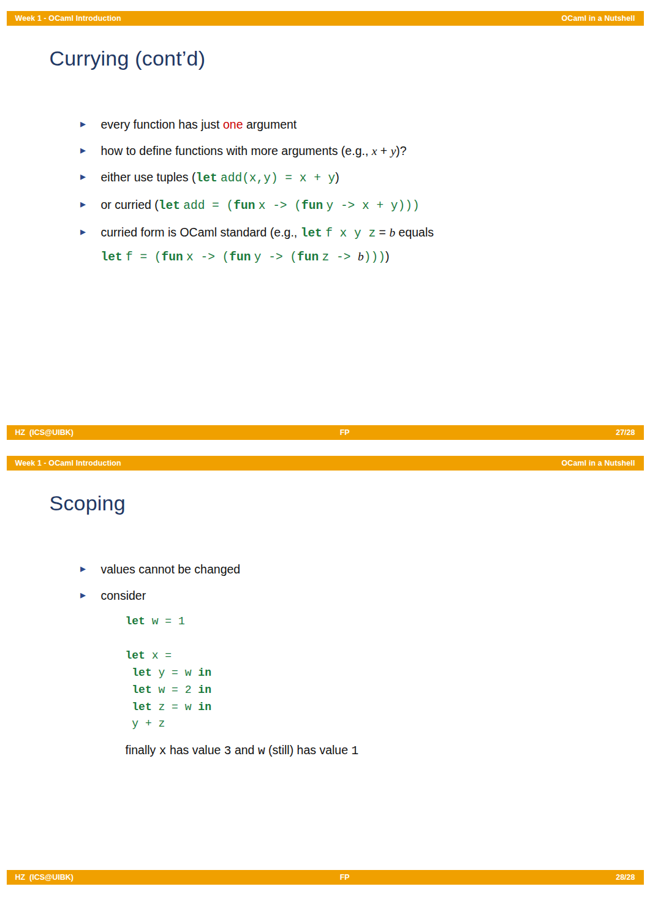Week 1 - OCaml Introduction OCaml in a Nutshell
Currying (cont’d)
every function has just one argument
how to define functions with more arguments (e.g., x + y)?
either use tuples (let add(x,y) = x + y)
or curried (let add = (fun x -> (fun y -> x + y)))
curried form is OCaml standard (e.g., let f x y z = b equals
let f = (fun x -> (fun y -> (fun z -> b))))
HZ (ICS@UIBK) FP 27/28
Week 1 - OCaml Introduction OCaml in a Nutshell
Scoping
values cannot be changed
consider
let w = 1 let x = let y = w in let w = 2 in let z = w in y + z
finally x has value 3 and w (still) has value 1
HZ (ICS@UIBK) FP 28/28